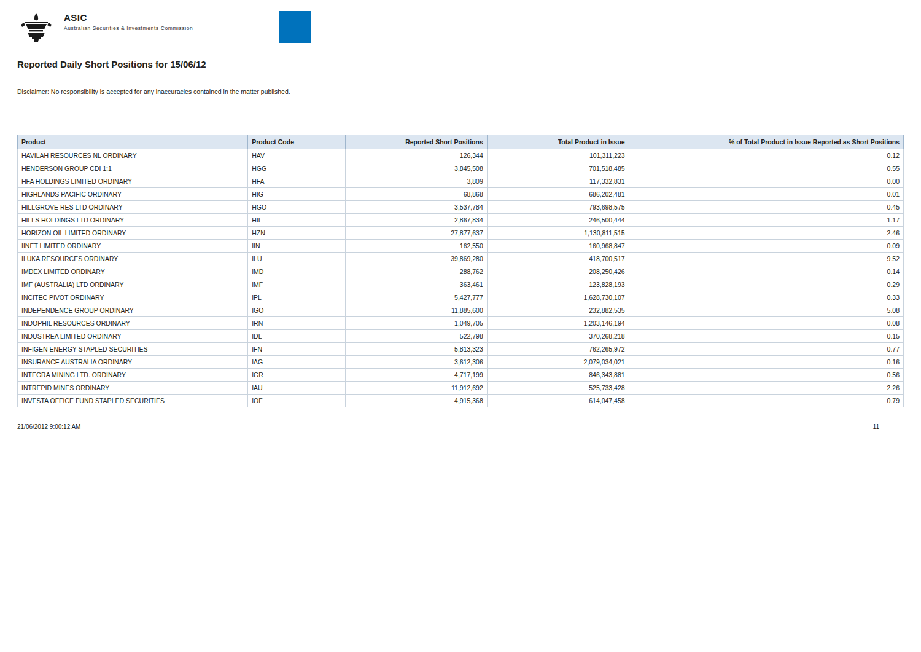ASIC
Australian Securities & Investments Commission
Reported Daily Short Positions for 15/06/12
Disclaimer: No responsibility is accepted for any inaccuracies contained in the matter published.
| Product | Product Code | Reported Short Positions | Total Product in Issue | % of Total Product in Issue Reported as Short Positions |
| --- | --- | --- | --- | --- |
| HAVILAH RESOURCES NL ORDINARY | HAV | 126,344 | 101,311,223 | 0.12 |
| HENDERSON GROUP CDI 1:1 | HGG | 3,845,508 | 701,518,485 | 0.55 |
| HFA HOLDINGS LIMITED ORDINARY | HFA | 3,809 | 117,332,831 | 0.00 |
| HIGHLANDS PACIFIC ORDINARY | HIG | 68,868 | 686,202,481 | 0.01 |
| HILLGROVE RES LTD ORDINARY | HGO | 3,537,784 | 793,698,575 | 0.45 |
| HILLS HOLDINGS LTD ORDINARY | HIL | 2,867,834 | 246,500,444 | 1.17 |
| HORIZON OIL LIMITED ORDINARY | HZN | 27,877,637 | 1,130,811,515 | 2.46 |
| IINET LIMITED ORDINARY | IIN | 162,550 | 160,968,847 | 0.09 |
| ILUKA RESOURCES ORDINARY | ILU | 39,869,280 | 418,700,517 | 9.52 |
| IMDEX LIMITED ORDINARY | IMD | 288,762 | 208,250,426 | 0.14 |
| IMF (AUSTRALIA) LTD ORDINARY | IMF | 363,461 | 123,828,193 | 0.29 |
| INCITEC PIVOT ORDINARY | IPL | 5,427,777 | 1,628,730,107 | 0.33 |
| INDEPENDENCE GROUP ORDINARY | IGO | 11,885,600 | 232,882,535 | 5.08 |
| INDOPHIL RESOURCES ORDINARY | IRN | 1,049,705 | 1,203,146,194 | 0.08 |
| INDUSTREA LIMITED ORDINARY | IDL | 522,798 | 370,268,218 | 0.15 |
| INFIGEN ENERGY STAPLED SECURITIES | IFN | 5,813,323 | 762,265,972 | 0.77 |
| INSURANCE AUSTRALIA ORDINARY | IAG | 3,612,306 | 2,079,034,021 | 0.16 |
| INTEGRA MINING LTD. ORDINARY | IGR | 4,717,199 | 846,343,881 | 0.56 |
| INTREPID MINES ORDINARY | IAU | 11,912,692 | 525,733,428 | 2.26 |
| INVESTA OFFICE FUND STAPLED SECURITIES | IOF | 4,915,368 | 614,047,458 | 0.79 |
21/06/2012 9:00:12 AM 11